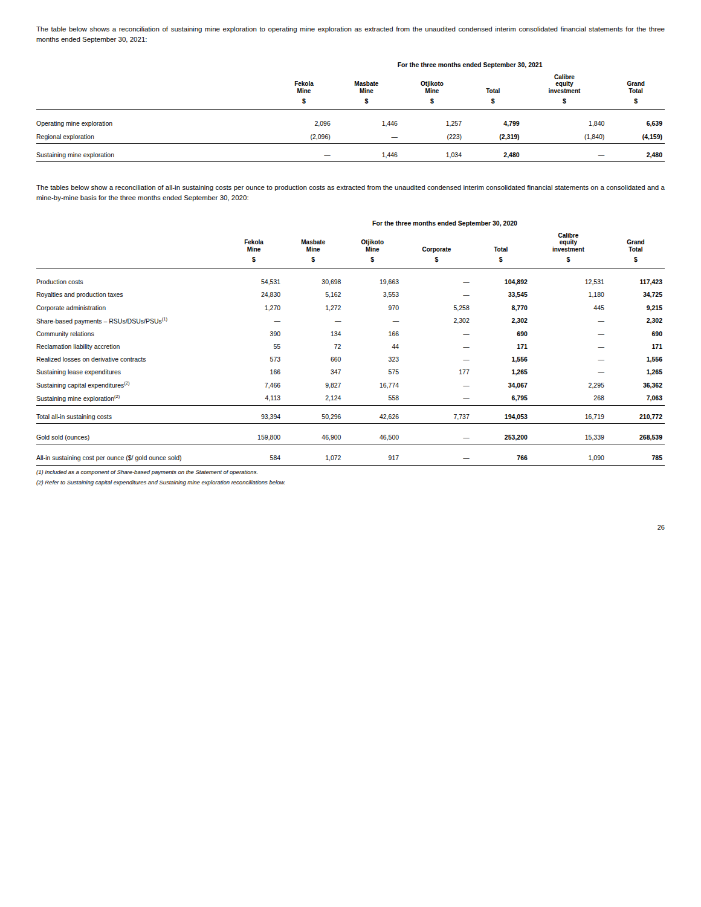The table below shows a reconciliation of sustaining mine exploration to operating mine exploration as extracted from the unaudited condensed interim consolidated financial statements for the three months ended September 30, 2021:
| | For the three months ended September 30, 2021 |
| | Fekola Mine | Masbate Mine | Otjikoto Mine | Total | Calibre equity investment | Grand Total |
| | $ | $ | $ | $ | $ | $ |
| Operating mine exploration | 2,096 | 1,446 | 1,257 | 4,799 | 1,840 | 6,639 |
| Regional exploration | (2,096) | — | (223) | (2,319) | (1,840) | (4,159) |
| Sustaining mine exploration | — | 1,446 | 1,034 | 2,480 | — | 2,480 |
The tables below show a reconciliation of all-in sustaining costs per ounce to production costs as extracted from the unaudited condensed interim consolidated financial statements on a consolidated and a mine-by-mine basis for the three months ended September 30, 2020:
| | For the three months ended September 30, 2020 |
| | Fekola Mine | Masbate Mine | Otjikoto Mine | Corporate | Total | Calibre equity investment | Grand Total |
| | $ | $ | $ | $ | $ | $ | $ |
| Production costs | 54,531 | 30,698 | 19,663 | — | 104,892 | 12,531 | 117,423 |
| Royalties and production taxes | 24,830 | 5,162 | 3,553 | — | 33,545 | 1,180 | 34,725 |
| Corporate administration | 1,270 | 1,272 | 970 | 5,258 | 8,770 | 445 | 9,215 |
| Share-based payments – RSUs/DSUs/PSUs (1) | — | — | — | 2,302 | 2,302 | — | 2,302 |
| Community relations | 390 | 134 | 166 | — | 690 | — | 690 |
| Reclamation liability accretion | 55 | 72 | 44 | — | 171 | — | 171 |
| Realized losses on derivative contracts | 573 | 660 | 323 | — | 1,556 | — | 1,556 |
| Sustaining lease expenditures | 166 | 347 | 575 | 177 | 1,265 | — | 1,265 |
| Sustaining capital expenditures (2) | 7,466 | 9,827 | 16,774 | — | 34,067 | 2,295 | 36,362 |
| Sustaining mine exploration (2) | 4,113 | 2,124 | 558 | — | 6,795 | 268 | 7,063 |
| Total all-in sustaining costs | 93,394 | 50,296 | 42,626 | 7,737 | 194,053 | 16,719 | 210,772 |
| Gold sold (ounces) | 159,800 | 46,900 | 46,500 | — | 253,200 | 15,339 | 268,539 |
| All-in sustaining cost per ounce ($/ gold ounce sold) | 584 | 1,072 | 917 | — | 766 | 1,090 | 785 |
(1) Included as a component of Share-based payments on the Statement of operations.
(2) Refer to Sustaining capital expenditures and Sustaining mine exploration reconciliations below.
26